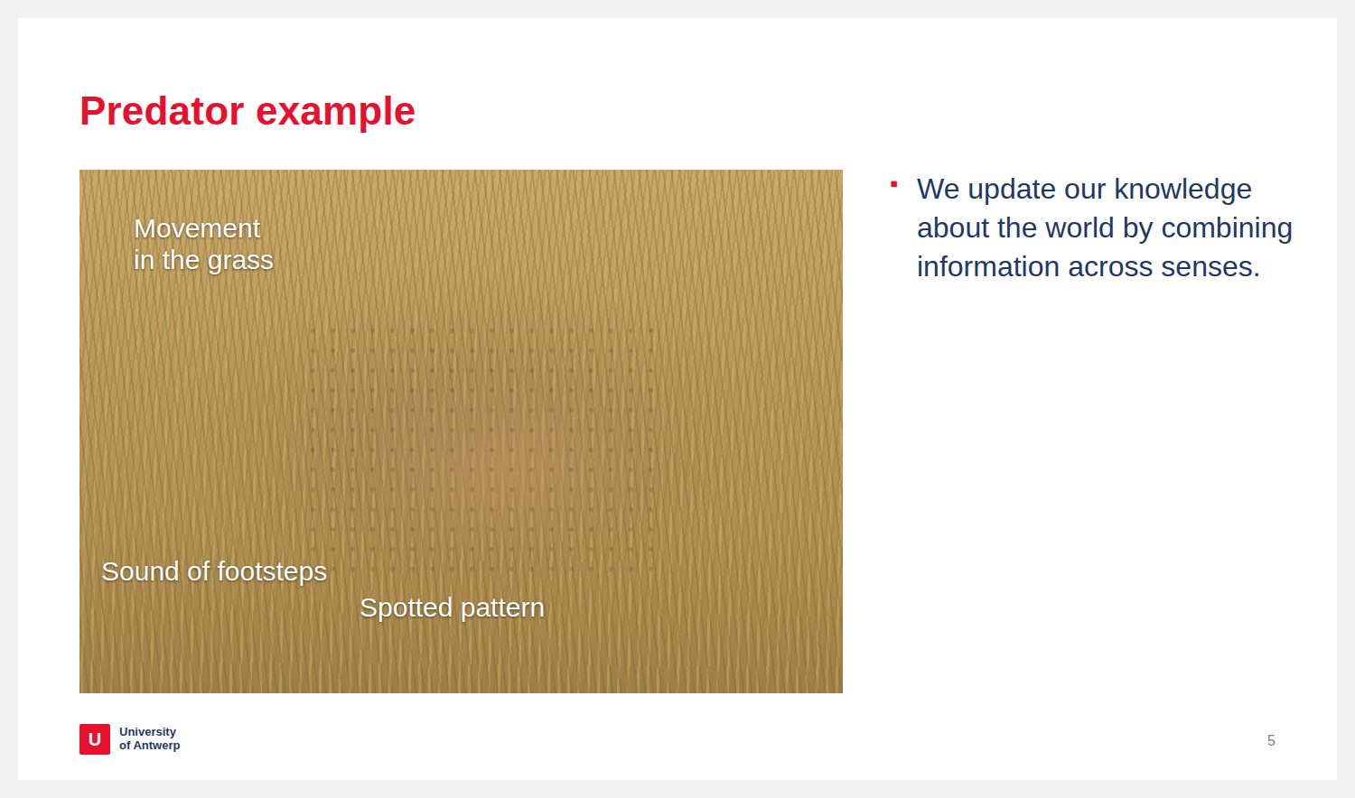Predator example
Movement in the grass Sound of footsteps Spotted pattern
We update our knowledge about the world by combining information across senses.
U
University
of Antwerp
5